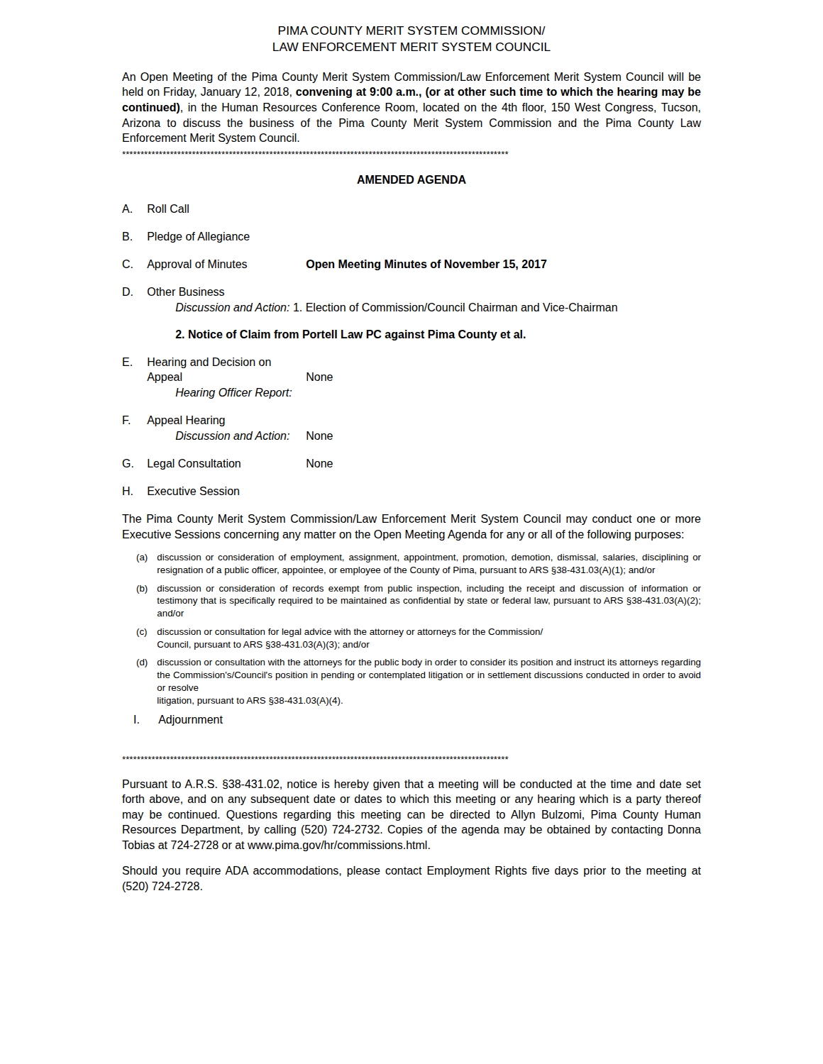PIMA COUNTY MERIT SYSTEM COMMISSION/
LAW ENFORCEMENT MERIT SYSTEM COUNCIL
An Open Meeting of the Pima County Merit System Commission/Law Enforcement Merit System Council will be held on Friday, January 12, 2018, convening at 9:00 a.m., (or at other such time to which the hearing may be continued), in the Human Resources Conference Room, located on the 4th floor, 150 West Congress, Tucson, Arizona to discuss the business of the Pima County Merit System Commission and the Pima County Law Enforcement Merit System Council.
*********************************************************************************************************
AMENDED AGENDA
| A. | Roll Call |
| B. | Pledge of Allegiance |
| C. | Approval of Minutes | Open Meeting Minutes of November 15, 2017 |
| D. | Other Business Discussion and Action: 1. Election of Commission/Council Chairman and Vice-Chairman 2. Notice of Claim from Portell Law PC against Pima County et al. |
| E. | Hearing and Decision on Appeal Hearing Officer Report: | None |
| F. | Appeal Hearing Discussion and Action: | None |
| G. | Legal Consultation | None |
| H. | Executive Session |
The Pima County Merit System Commission/Law Enforcement Merit System Council may conduct one or more Executive Sessions concerning any matter on the Open Meeting Agenda for any or all of the following purposes:
(a) discussion or consideration of employment, assignment, appointment, promotion, demotion, dismissal, salaries, disciplining or resignation of a public officer, appointee, or employee of the County of Pima, pursuant to ARS §38-431.03(A)(1); and/or
(b) discussion or consideration of records exempt from public inspection, including the receipt and discussion of information or testimony that is specifically required to be maintained as confidential by state or federal law, pursuant to ARS §38-431.03(A)(2); and/or
(c) discussion or consultation for legal advice with the attorney or attorneys for the Commission/
Council, pursuant to ARS §38-431.03(A)(3); and/or
(d) discussion or consultation with the attorneys for the public body in order to consider its position and instruct its attorneys regarding the Commission's/Council's position in pending or contemplated litigation or in settlement discussions conducted in order to avoid or resolve
litigation, pursuant to ARS §38-431.03(A)(4).
| I. | Adjournment |
*********************************************************************************************************
Pursuant to A.R.S. §38-431.02, notice is hereby given that a meeting will be conducted at the time and date set forth above, and on any subsequent date or dates to which this meeting or any hearing which is a party thereof may be continued. Questions regarding this meeting can be directed to Allyn Bulzomi, Pima County Human Resources Department, by calling (520) 724-2732. Copies of the agenda may be obtained by contacting Donna Tobias at 724-2728 or at www.pima.gov/hr/commissions.html.
Should you require ADA accommodations, please contact Employment Rights five days prior to the meeting at (520) 724-2728.